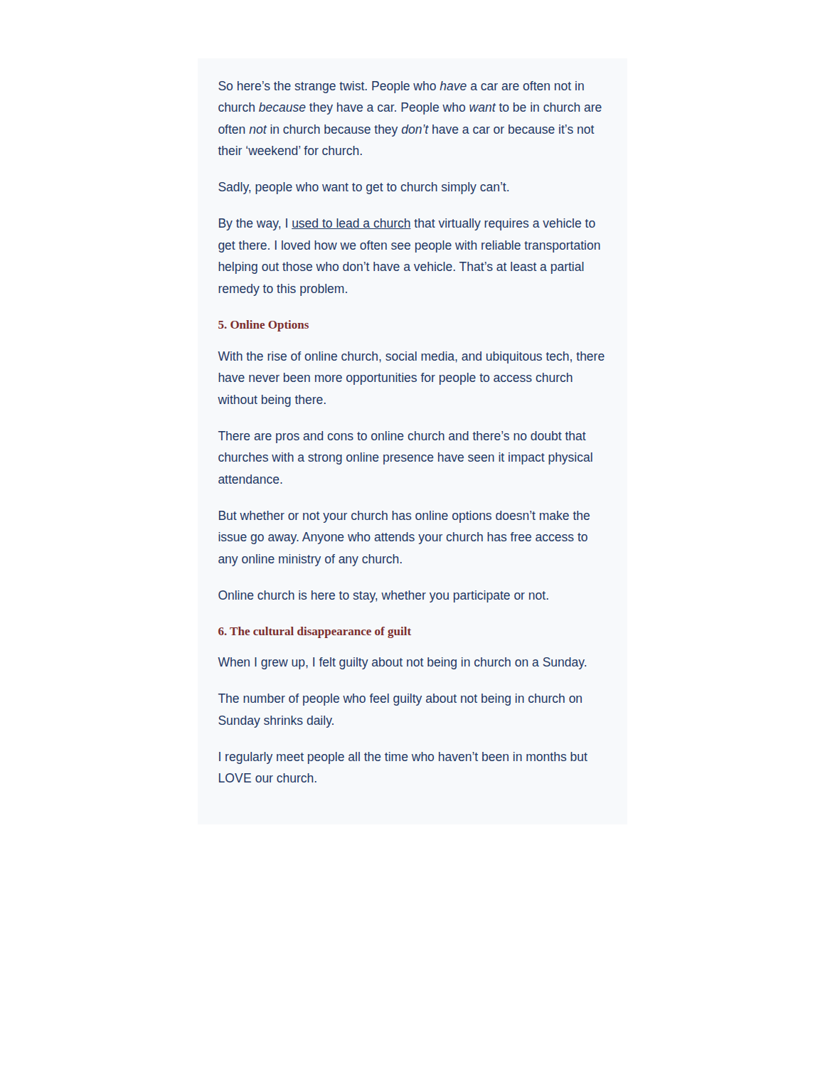So here’s the strange twist. People who have a car are often not in church because they have a car. People who want to be in church are often not in church because they don’t have a car or because it’s not their ‘weekend’ for church.
Sadly, people who want to get to church simply can’t.
By the way, I used to lead a church that virtually requires a vehicle to get there. I loved how we often see people with reliable transportation helping out those who don’t have a vehicle. That’s at least a partial remedy to this problem.
5. Online Options
With the rise of online church, social media, and ubiquitous tech, there have never been more opportunities for people to access church without being there.
There are pros and cons to online church and there’s no doubt that churches with a strong online presence have seen it impact physical attendance.
But whether or not your church has online options doesn’t make the issue go away. Anyone who attends your church has free access to any online ministry of any church.
Online church is here to stay, whether you participate or not.
6. The cultural disappearance of guilt
When I grew up, I felt guilty about not being in church on a Sunday.
The number of people who feel guilty about not being in church on Sunday shrinks daily.
I regularly meet people all the time who haven’t been in months but LOVE our church.